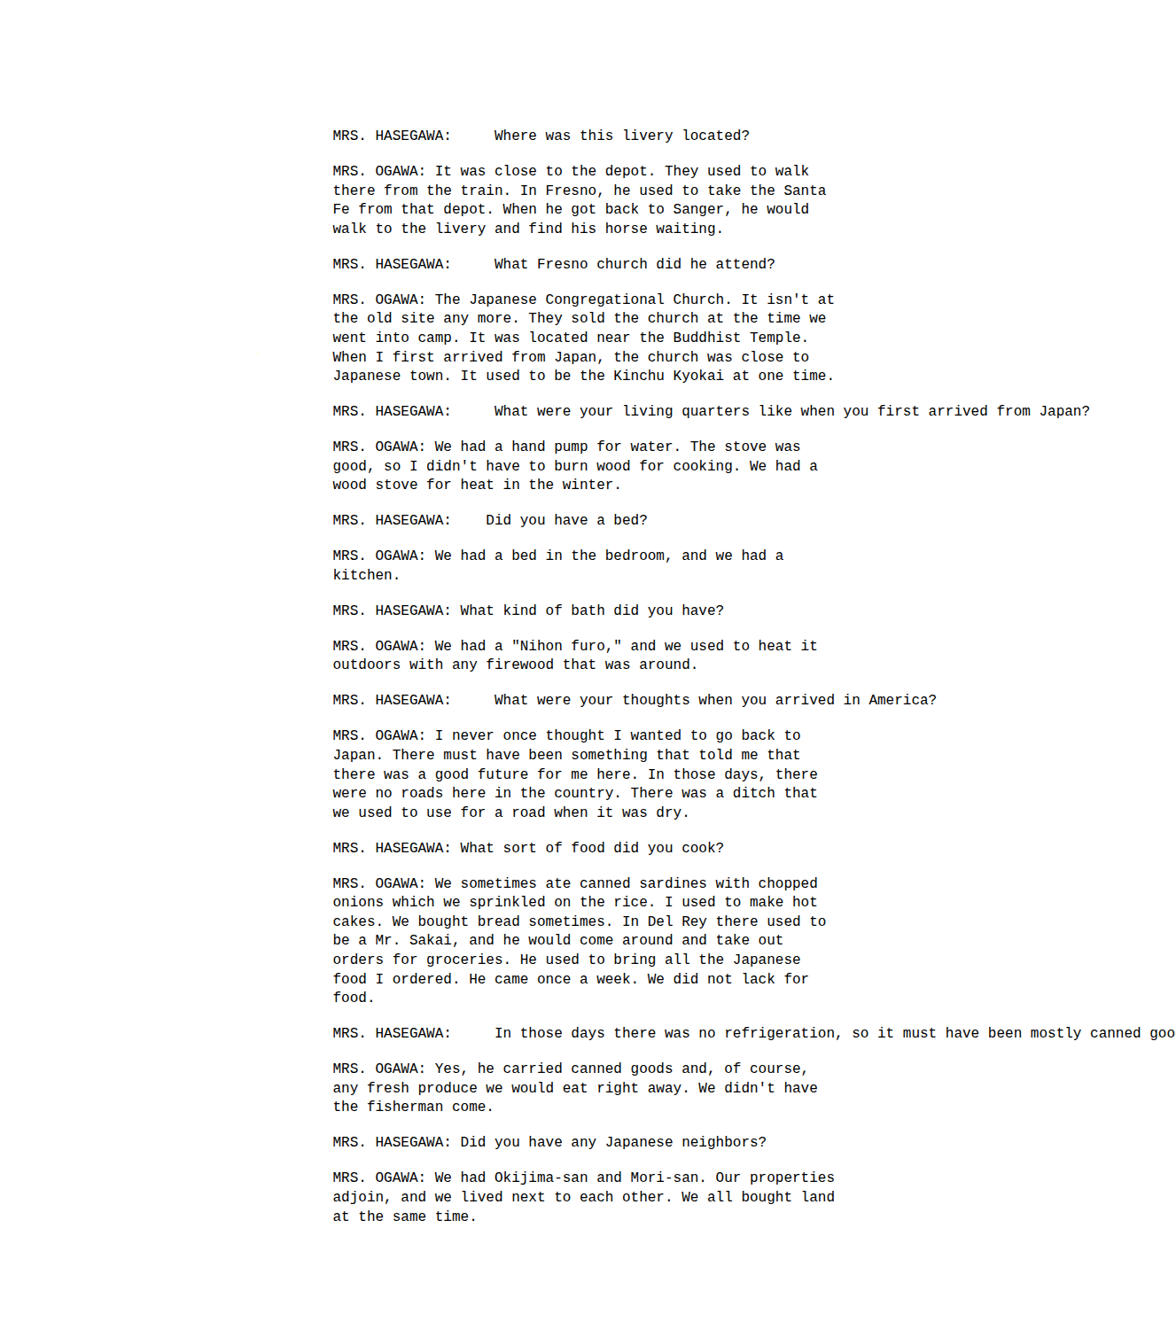MRS. HASEGAWA: Where was this livery located?
MRS. OGAWA: It was close to the depot. They used to walk there from the train. In Fresno, he used to take the Santa Fe from that depot. When he got back to Sanger, he would walk to the livery and find his horse waiting.
MRS. HASEGAWA: What Fresno church did he attend?
MRS. OGAWA: The Japanese Congregational Church. It isn't at the old site any more. They sold the church at the time we went into camp. It was located near the Buddhist Temple. When I first arrived from Japan, the church was close to Japanese town. It used to be the Kinchu Kyokai at one time.
MRS. HASEGAWA: What were your living quarters like when you first arrived from Japan?
MRS. OGAWA: We had a hand pump for water. The stove was good, so I didn't have to burn wood for cooking. We had a wood stove for heat in the winter.
MRS. HASEGAWA: Did you have a bed?
MRS. OGAWA: We had a bed in the bedroom, and we had a kitchen.
MRS. HASEGAWA: What kind of bath did you have?
MRS. OGAWA: We had a "Nihon furo," and we used to heat it outdoors with any firewood that was around.
MRS. HASEGAWA: What were your thoughts when you arrived in America?
MRS. OGAWA: I never once thought I wanted to go back to Japan. There must have been something that told me that there was a good future for me here. In those days, there were no roads here in the country. There was a ditch that we used to use for a road when it was dry.
MRS. HASEGAWA: What sort of food did you cook?
MRS. OGAWA: We sometimes ate canned sardines with chopped onions which we sprinkled on the rice. I used to make hot cakes. We bought bread sometimes. In Del Rey there used to be a Mr. Sakai, and he would come around and take out orders for groceries. He used to bring all the Japanese food I ordered. He came once a week. We did not lack for food.
MRS. HASEGAWA: In those days there was no refrigeration, so it must have been mostly canned goods.
MRS. OGAWA: Yes, he carried canned goods and, of course, any fresh produce we would eat right away. We didn't have the fisherman come.
MRS. HASEGAWA: Did you have any Japanese neighbors?
MRS. OGAWA: We had Okijima-san and Mori-san. Our properties adjoin, and we lived next to each other. We all bought land at the same time.